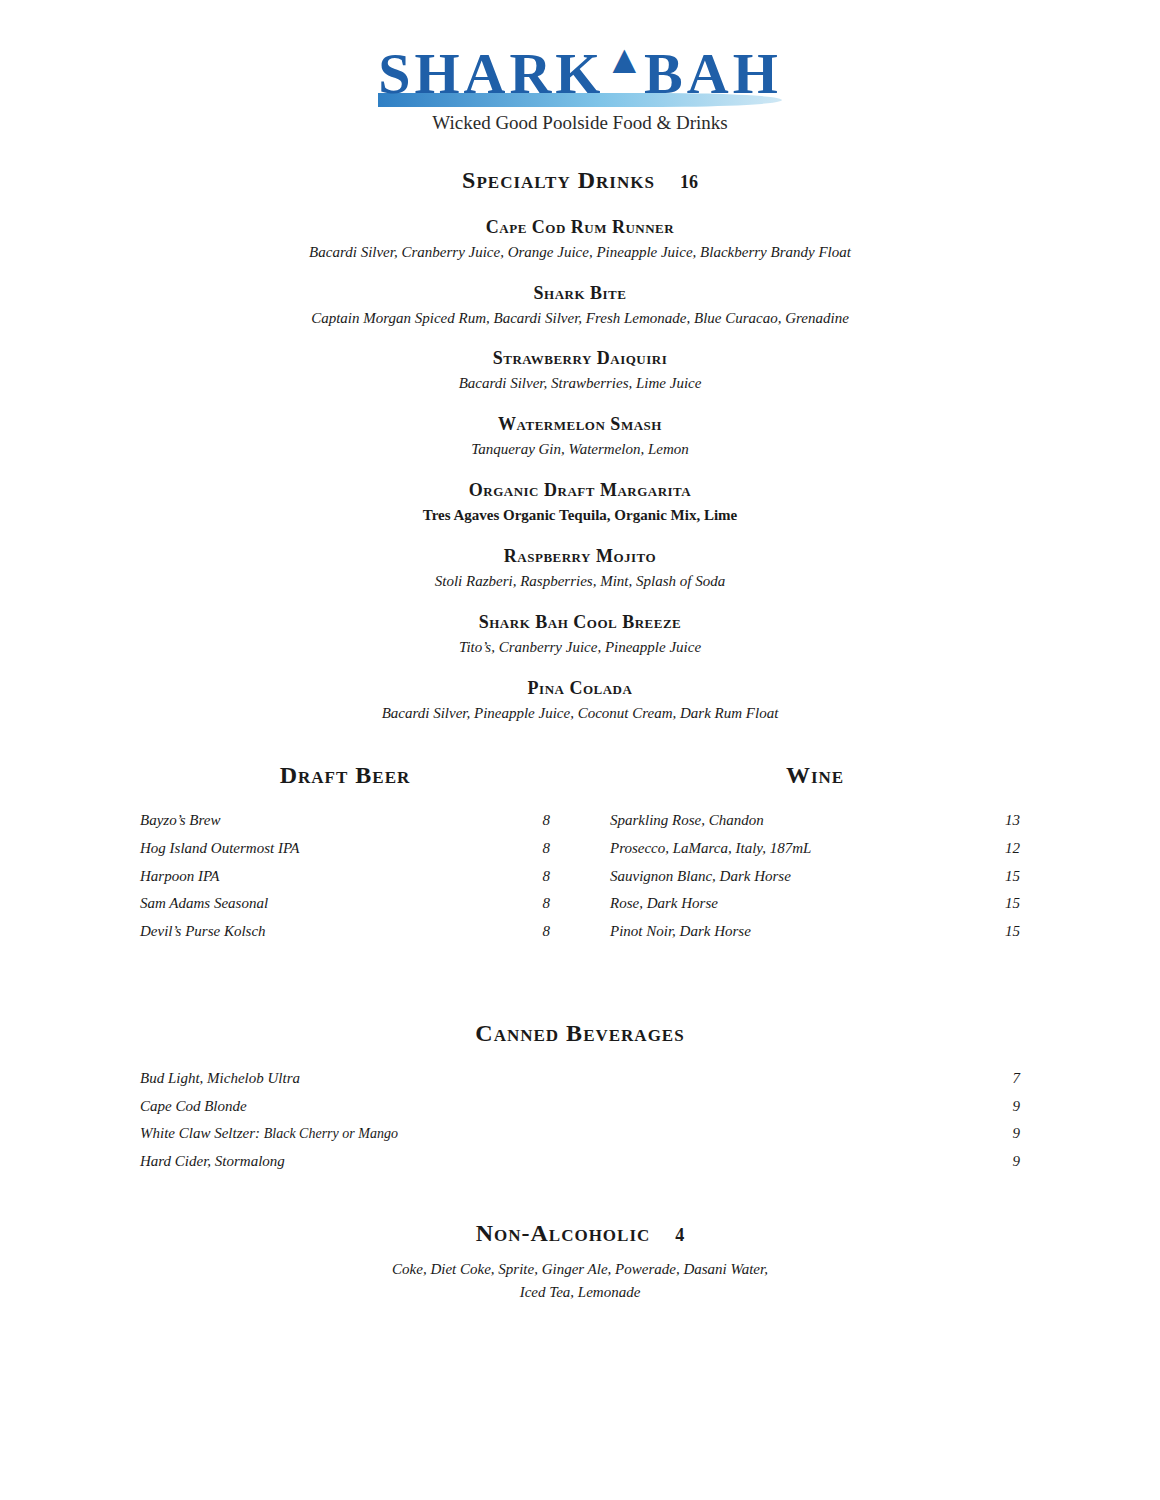SHARK▲BAH
Wicked Good Poolside Food & Drinks
Specialty Drinks 16
Cape Cod Rum Runner
Bacardi Silver, Cranberry Juice, Orange Juice, Pineapple Juice, Blackberry Brandy Float
Shark Bite
Captain Morgan Spiced Rum, Bacardi Silver, Fresh Lemonade, Blue Curacao, Grenadine
Strawberry Daiquiri
Bacardi Silver, Strawberries, Lime Juice
Watermelon Smash
Tanqueray Gin, Watermelon, Lemon
Organic Draft Margarita
Tres Agaves Organic Tequila, Organic Mix, Lime
Raspberry Mojito
Stoli Razberi, Raspberries, Mint, Splash of Soda
Shark Bah Cool Breeze
Tito’s, Cranberry Juice, Pineapple Juice
Pina Colada
Bacardi Silver, Pineapple Juice, Coconut Cream, Dark Rum Float
Draft Beer
Bayzo’s Brew 8
Hog Island Outermost IPA 8
Harpoon IPA 8
Sam Adams Seasonal 8
Devil’s Purse Kolsch 8
Wine
Sparkling Rose, Chandon 13
Prosecco, LaMarca, Italy, 187mL 12
Sauvignon Blanc, Dark Horse 15
Rose, Dark Horse 15
Pinot Noir, Dark Horse 15
Canned Beverages
Bud Light, Michelob Ultra 7
Cape Cod Blonde 9
White Claw Seltzer: Black Cherry or Mango 9
Hard Cider, Stormalong 9
Non-Alcoholic 4
Coke, Diet Coke, Sprite, Ginger Ale, Powerade, Dasani Water,
Iced Tea, Lemonade